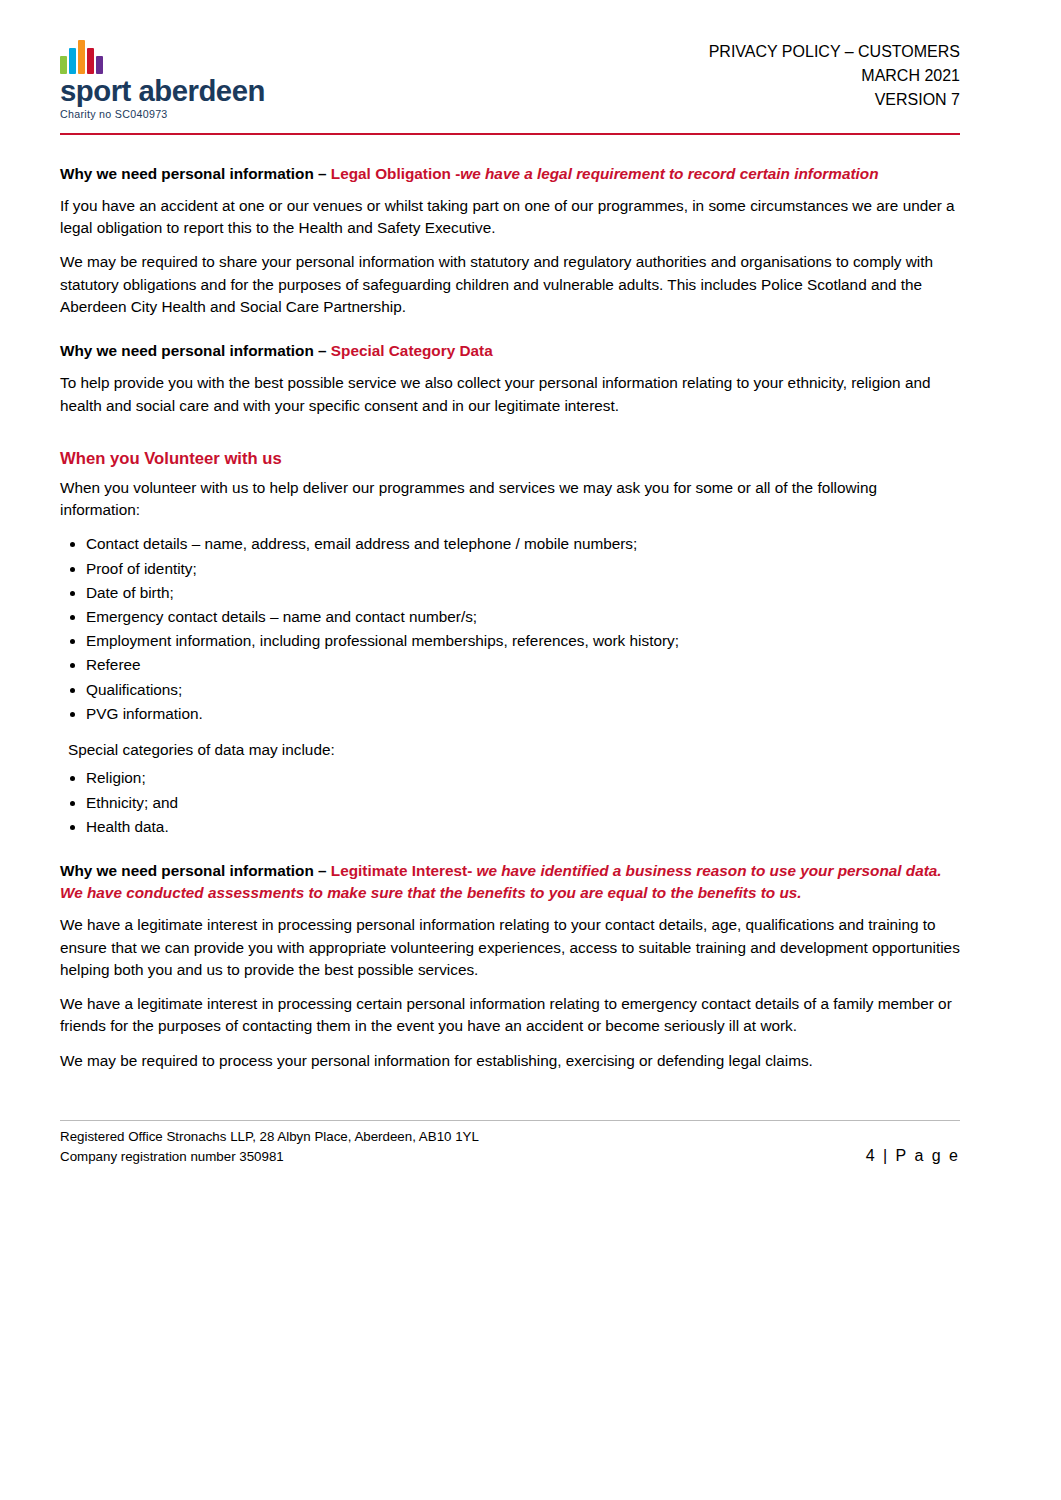sport aberdeen
Charity no SC040973
PRIVACY POLICY – CUSTOMERS
MARCH 2021
VERSION 7
Why we need personal information – Legal Obligation -we have a legal requirement to record certain information
If you have an accident at one or our venues or whilst taking part on one of our programmes, in some circumstances we are under a legal obligation to report this to the Health and Safety Executive.
We may be required to share your personal information with statutory and regulatory authorities and organisations to comply with statutory obligations and for the purposes of safeguarding children and vulnerable adults. This includes Police Scotland and the Aberdeen City Health and Social Care Partnership.
Why we need personal information – Special Category Data
To help provide you with the best possible service we also collect your personal information relating to your ethnicity, religion and health and social care and with your specific consent and in our legitimate interest.
When you Volunteer with us
When you volunteer with us to help deliver our programmes and services we may ask you for some or all of the following information:
Contact details – name, address, email address and telephone / mobile numbers;
Proof of identity;
Date of birth;
Emergency contact details – name and contact number/s;
Employment information, including professional memberships, references, work history;
Referee
Qualifications;
PVG information.
Special categories of data may include:
Religion;
Ethnicity; and
Health data.
Why we need personal information – Legitimate Interest- we have identified a business reason to use your personal data. We have conducted assessments to make sure that the benefits to you are equal to the benefits to us.
We have a legitimate interest in processing personal information relating to your contact details, age, qualifications and training to ensure that we can provide you with appropriate volunteering experiences, access to suitable training and development opportunities helping both you and us to provide the best possible services.
We have a legitimate interest in processing certain personal information relating to emergency contact details of a family member or friends for the purposes of contacting them in the event you have an accident or become seriously ill at work.
We may be required to process your personal information for establishing, exercising or defending legal claims.
Registered Office Stronachs LLP, 28 Albyn Place, Aberdeen, AB10 1YL
Company registration number 350981
4 | P a g e